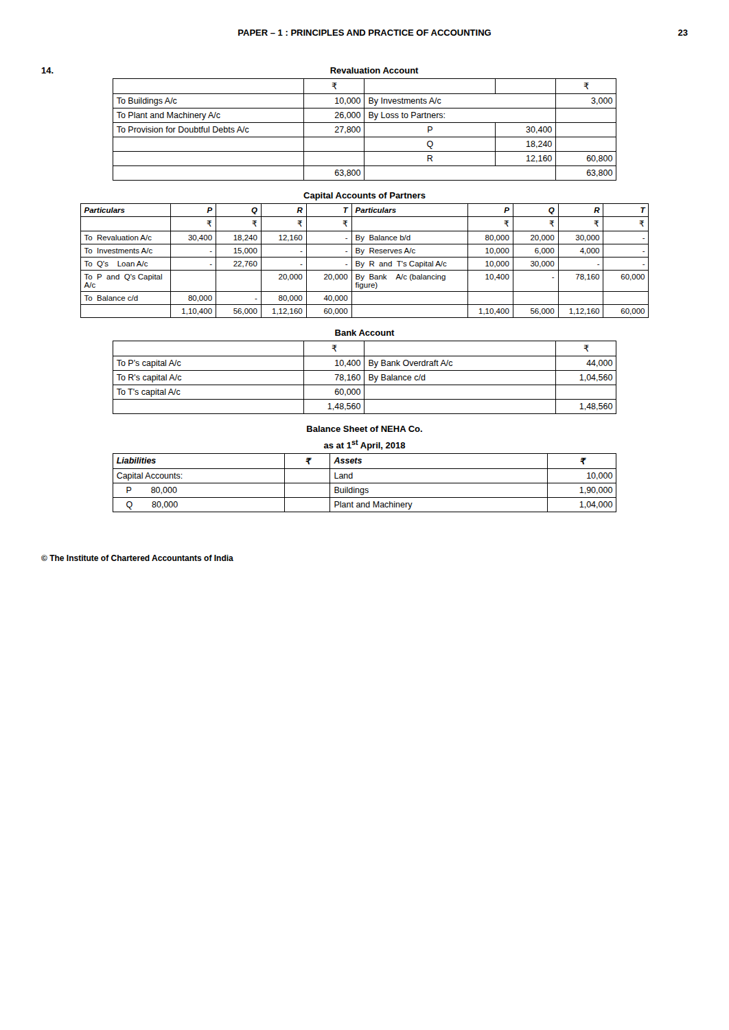PAPER – 1 : PRINCIPLES AND PRACTICE OF ACCOUNTING
23
14.
Revaluation Account
| | ₹ | | | ₹ |
| To Buildings A/c | 10,000 | By Investments A/c | 3,000 |
| To Plant and Machinery A/c | 26,000 | By Loss to Partners: | |
| To Provision for Doubtful Debts A/c | 27,800 | P | 30,400 | |
| | | Q | 18,240 | |
| | | R | 12,160 | 60,800 |
| | 63,800 | | 63,800 |
Capital Accounts of Partners
| Particulars | P | Q | R | T | Particulars | P | Q | R | T |
| | ₹ | ₹ | ₹ | ₹ | | ₹ | ₹ | ₹ | ₹ |
| To Revaluation A/c | 30,400 | 18,240 | 12,160 | - | By Balance b/d | 80,000 | 20,000 | 30,000 | - |
| To Investments A/c | - | 15,000 | - | - | By Reserves A/c | 10,000 | 6,000 | 4,000 | - |
| To Q's Loan A/c | - | 22,760 | - | - | By R and T's Capital A/c | 10,000 | 30,000 | - | - |
| To P and Q's Capital A/c | | | 20,000 | 20,000 | By Bank A/c (balancing figure) | 10,400 | - | 78,160 | 60,000 |
| To Balance c/d | 80,000 | - | 80,000 | 40,000 | | | | | |
| | 1,10,400 | 56,000 | 1,12,160 | 60,000 | | 1,10,400 | 56,000 | 1,12,160 | 60,000 |
Bank Account
| | ₹ | | ₹ |
| To P's capital A/c | 10,400 | By Bank Overdraft A/c | 44,000 |
| To R's capital A/c | 78,160 | By Balance c/d | 1,04,560 |
| To T's capital A/c | 60,000 | | |
| | 1,48,560 | | 1,48,560 |
Balance Sheet of NEHA Co.
as at 1st April, 2018
| Liabilities | ₹ | Assets | ₹ |
| Capital Accounts: | | Land | 10,000 |
| P 80,000 | | Buildings | 1,90,000 |
| Q 80,000 | | Plant and Machinery | 1,04,000 |
© The Institute of Chartered Accountants of India